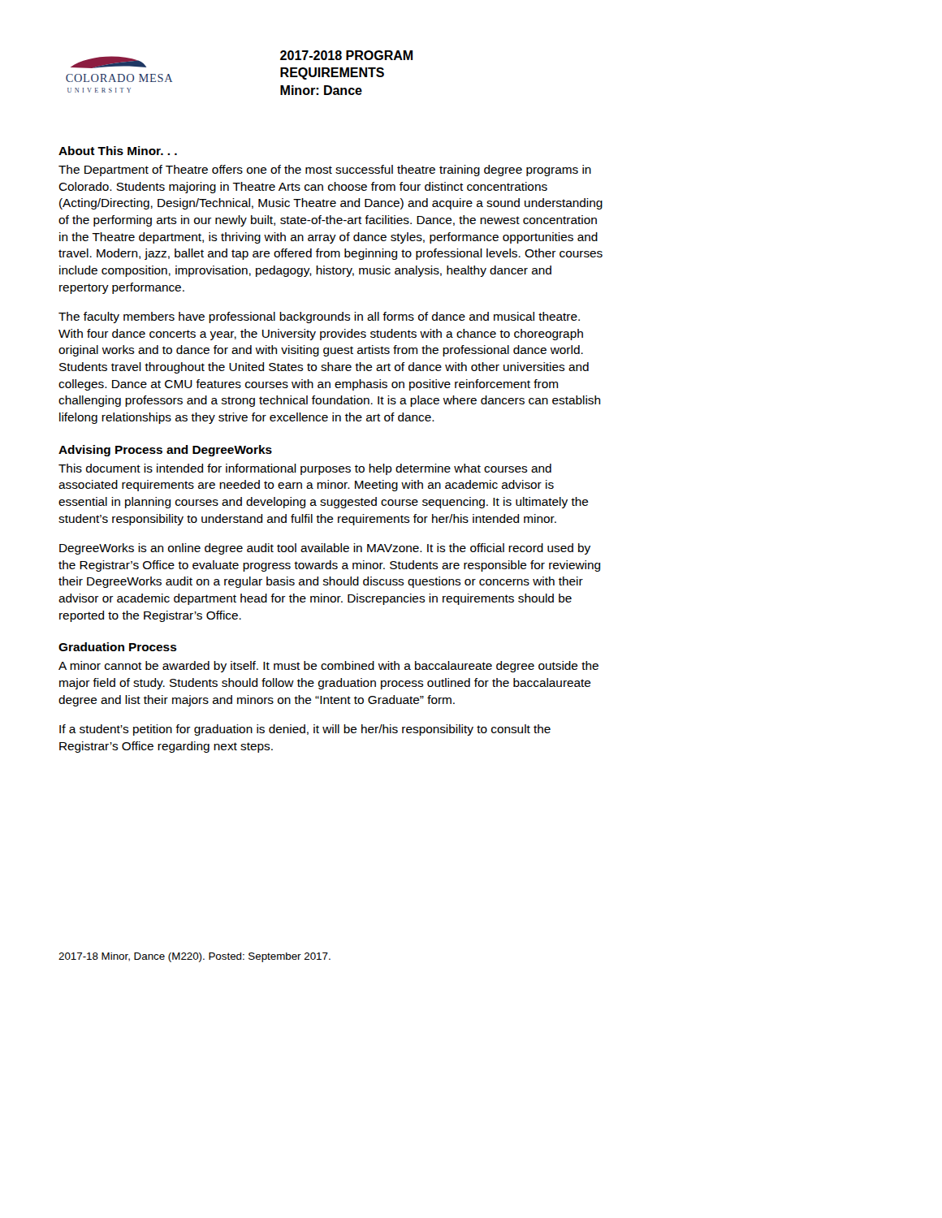COLORADO MESA UNIVERSITY
2017-2018 PROGRAM REQUIREMENTS
Minor: Dance
About This Minor. . .
The Department of Theatre offers one of the most successful theatre training degree programs in Colorado. Students majoring in Theatre Arts can choose from four distinct concentrations (Acting/Directing, Design/Technical, Music Theatre and Dance) and acquire a sound understanding of the performing arts in our newly built, state-of-the-art facilities. Dance, the newest concentration in the Theatre department, is thriving with an array of dance styles, performance opportunities and travel. Modern, jazz, ballet and tap are offered from beginning to professional levels. Other courses include composition, improvisation, pedagogy, history, music analysis, healthy dancer and repertory performance.
The faculty members have professional backgrounds in all forms of dance and musical theatre. With four dance concerts a year, the University provides students with a chance to choreograph original works and to dance for and with visiting guest artists from the professional dance world. Students travel throughout the United States to share the art of dance with other universities and colleges. Dance at CMU features courses with an emphasis on positive reinforcement from challenging professors and a strong technical foundation. It is a place where dancers can establish lifelong relationships as they strive for excellence in the art of dance.
Advising Process and DegreeWorks
This document is intended for informational purposes to help determine what courses and associated requirements are needed to earn a minor. Meeting with an academic advisor is essential in planning courses and developing a suggested course sequencing. It is ultimately the student’s responsibility to understand and fulfil the requirements for her/his intended minor.
DegreeWorks is an online degree audit tool available in MAVzone. It is the official record used by the Registrar’s Office to evaluate progress towards a minor. Students are responsible for reviewing their DegreeWorks audit on a regular basis and should discuss questions or concerns with their advisor or academic department head for the minor. Discrepancies in requirements should be reported to the Registrar’s Office.
Graduation Process
A minor cannot be awarded by itself. It must be combined with a baccalaureate degree outside the major field of study. Students should follow the graduation process outlined for the baccalaureate degree and list their majors and minors on the “Intent to Graduate” form.
If a student’s petition for graduation is denied, it will be her/his responsibility to consult the Registrar’s Office regarding next steps.
2017-18 Minor, Dance (M220). Posted: September 2017.